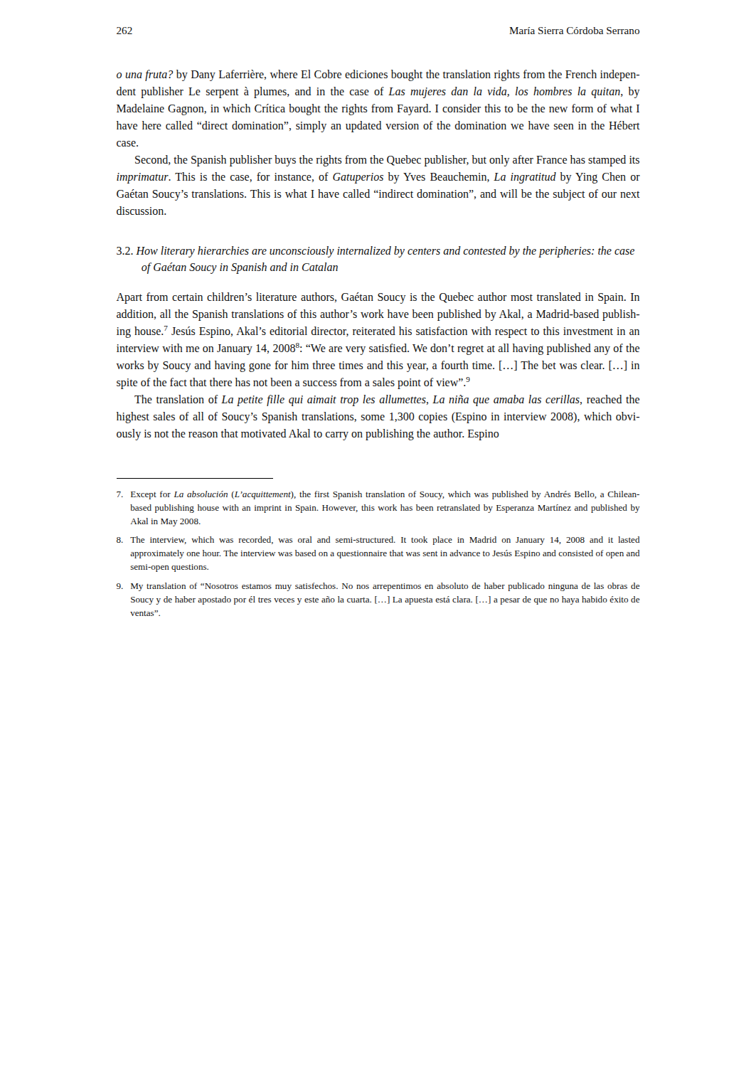262 María Sierra Córdoba Serrano
o una fruta? by Dany Laferrière, where El Cobre ediciones bought the translation rights from the French independent publisher Le serpent à plumes, and in the case of Las mujeres dan la vida, los hombres la quitan, by Madelaine Gagnon, in which Crítica bought the rights from Fayard. I consider this to be the new form of what I have here called “direct domination”, simply an updated version of the domination we have seen in the Hébert case.
Second, the Spanish publisher buys the rights from the Quebec publisher, but only after France has stamped its imprimatur. This is the case, for instance, of Gatuperios by Yves Beauchemin, La ingratitud by Ying Chen or Gaétan Soucy’s translations. This is what I have called “indirect domination”, and will be the subject of our next discussion.
3.2. How literary hierarchies are unconsciously internalized by centers and contested by the peripheries: the case of Gaétan Soucy in Spanish and in Catalan
Apart from certain children’s literature authors, Gaétan Soucy is the Quebec author most translated in Spain. In addition, all the Spanish translations of this author’s work have been published by Akal, a Madrid-based publishing house.7 Jesús Espino, Akal’s editorial director, reiterated his satisfaction with respect to this investment in an interview with me on January 14, 20088: “We are very satisfied. We don’t regret at all having published any of the works by Soucy and having gone for him three times and this year, a fourth time. […] The bet was clear. […] in spite of the fact that there has not been a success from a sales point of view”.9
The translation of La petite fille qui aimait trop les allumettes, La niña que amaba las cerillas, reached the highest sales of all of Soucy’s Spanish translations, some 1,300 copies (Espino in interview 2008), which obviously is not the reason that motivated Akal to carry on publishing the author. Espino
7. Except for La absolución (L’acquittement), the first Spanish translation of Soucy, which was published by Andrés Bello, a Chilean-based publishing house with an imprint in Spain. However, this work has been retranslated by Esperanza Martínez and published by Akal in May 2008.
8. The interview, which was recorded, was oral and semi-structured. It took place in Madrid on January 14, 2008 and it lasted approximately one hour. The interview was based on a questionnaire that was sent in advance to Jesús Espino and consisted of open and semi-open questions.
9. My translation of “Nosotros estamos muy satisfechos. No nos arrepentimos en absoluto de haber publicado ninguna de las obras de Soucy y de haber apostado por él tres veces y este año la cuarta. […] La apuesta está clara. […] a pesar de que no haya habido éxito de ventas”.